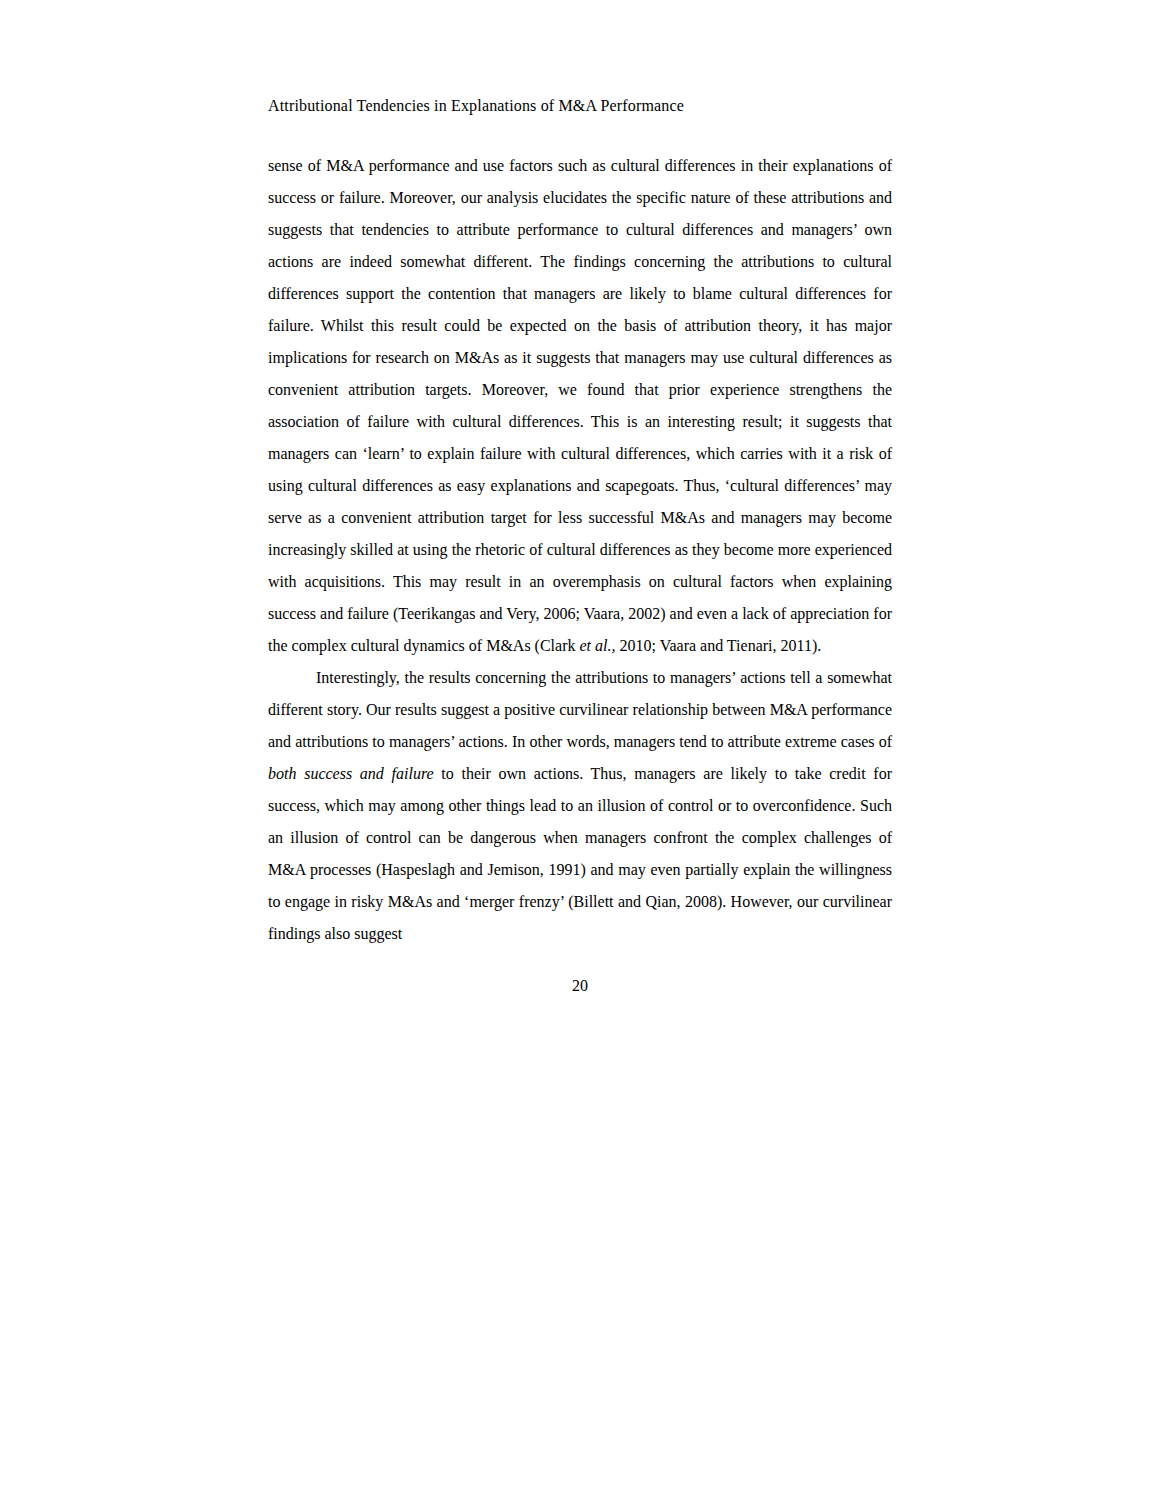Attributional Tendencies in Explanations of M&A Performance
sense of M&A performance and use factors such as cultural differences in their explanations of success or failure. Moreover, our analysis elucidates the specific nature of these attributions and suggests that tendencies to attribute performance to cultural differences and managers’ own actions are indeed somewhat different. The findings concerning the attributions to cultural differences support the contention that managers are likely to blame cultural differences for failure. Whilst this result could be expected on the basis of attribution theory, it has major implications for research on M&As as it suggests that managers may use cultural differences as convenient attribution targets. Moreover, we found that prior experience strengthens the association of failure with cultural differences. This is an interesting result; it suggests that managers can ‘learn’ to explain failure with cultural differences, which carries with it a risk of using cultural differences as easy explanations and scapegoats. Thus, ‘cultural differences’ may serve as a convenient attribution target for less successful M&As and managers may become increasingly skilled at using the rhetoric of cultural differences as they become more experienced with acquisitions. This may result in an overemphasis on cultural factors when explaining success and failure (Teerikangas and Very, 2006; Vaara, 2002) and even a lack of appreciation for the complex cultural dynamics of M&As (Clark et al., 2010; Vaara and Tienari, 2011).
Interestingly, the results concerning the attributions to managers’ actions tell a somewhat different story. Our results suggest a positive curvilinear relationship between M&A performance and attributions to managers’ actions. In other words, managers tend to attribute extreme cases of both success and failure to their own actions. Thus, managers are likely to take credit for success, which may among other things lead to an illusion of control or to overconfidence. Such an illusion of control can be dangerous when managers confront the complex challenges of M&A processes (Haspeslagh and Jemison, 1991) and may even partially explain the willingness to engage in risky M&As and ‘merger frenzy’ (Billett and Qian, 2008). However, our curvilinear findings also suggest
20